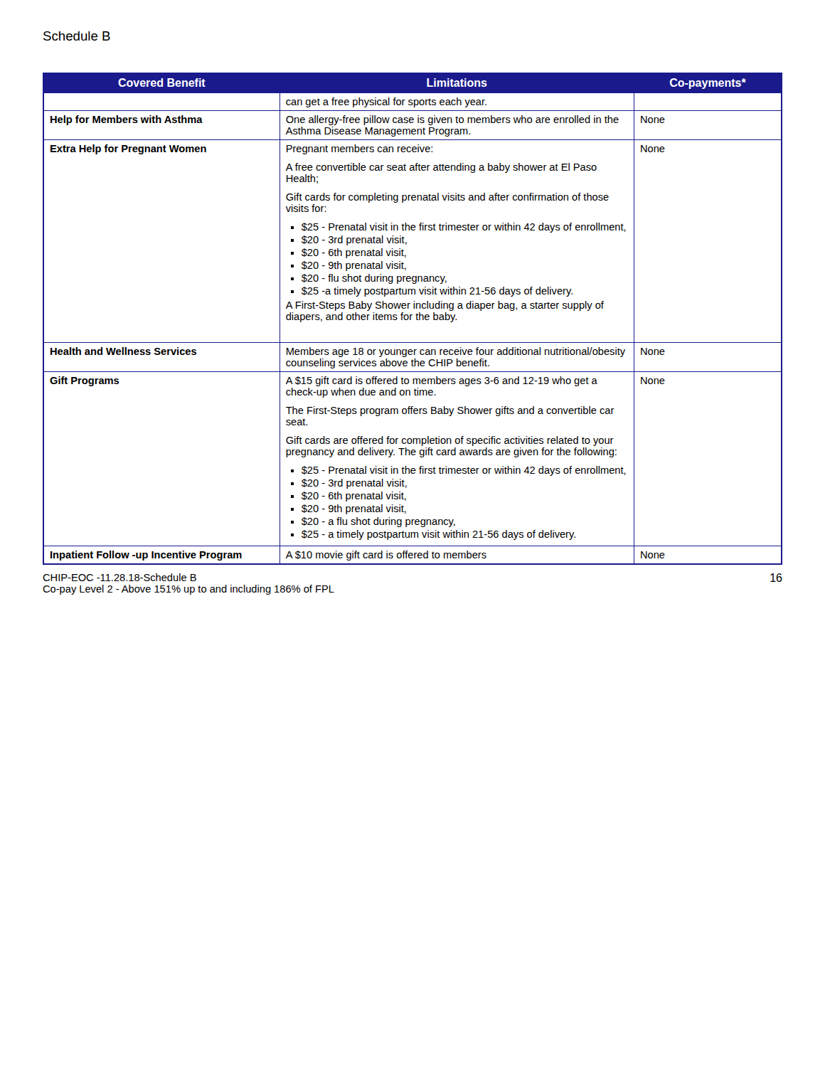Schedule B
| Covered Benefit | Limitations | Co-payments* |
| --- | --- | --- |
| | can get a free physical for sports each year. | |
| Help for Members with Asthma | One allergy-free pillow case is given to members who are enrolled in the Asthma Disease Management Program. | None |
| Extra Help for Pregnant Women | Pregnant members can receive: A free convertible car seat after attending a baby shower at El Paso Health; Gift cards for completing prenatal visits and after confirmation of those visits for: $25 - Prenatal visit in the first trimester or within 42 days of enrollment, $20 - 3rd prenatal visit, $20 - 6th prenatal visit, $20 - 9th prenatal visit, $20 - flu shot during pregnancy, $25 -a timely postpartum visit within 21-56 days of delivery. A First-Steps Baby Shower including a diaper bag, a starter supply of diapers, and other items for the baby. | None |
| Health and Wellness Services | Members age 18 or younger can receive four additional nutritional/obesity counseling services above the CHIP benefit. | None |
| Gift Programs | A $15 gift card is offered to members ages 3-6 and 12-19 who get a check-up when due and on time. The First-Steps program offers Baby Shower gifts and a convertible car seat. Gift cards are offered for completion of specific activities related to your pregnancy and delivery. The gift card awards are given for the following: $25 - Prenatal visit in the first trimester or within 42 days of enrollment, $20 - 3rd prenatal visit, $20 - 6th prenatal visit, $20 - 9th prenatal visit, $20 - a flu shot during pregnancy, $25 - a timely postpartum visit within 21-56 days of delivery. | None |
| Inpatient Follow -up Incentive Program | A $10 movie gift card is offered to members | None |
CHIP-EOC -11.28.18-Schedule B
Co-pay Level 2 - Above 151% up to and including 186% of FPL 16